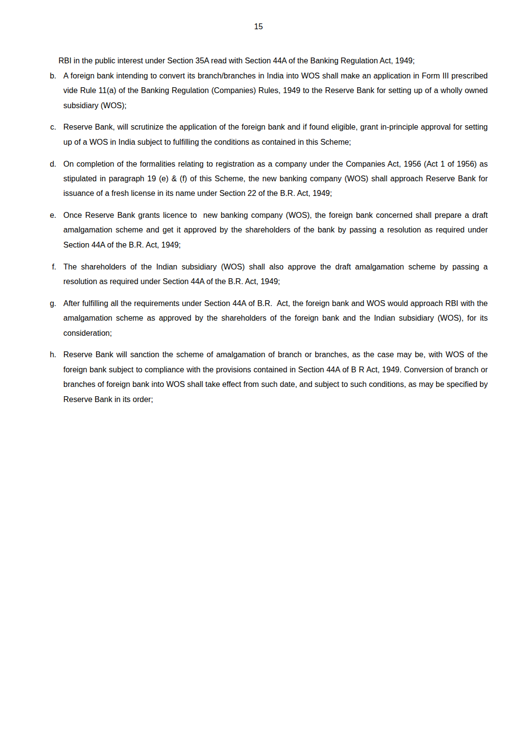15
RBI in the public interest under Section 35A read with Section 44A of the Banking Regulation Act, 1949;
A foreign bank intending to convert its branch/branches in India into WOS shall make an application in Form III prescribed vide Rule 11(a) of the Banking Regulation (Companies) Rules, 1949 to the Reserve Bank for setting up of a wholly owned subsidiary (WOS);
Reserve Bank, will scrutinize the application of the foreign bank and if found eligible, grant in-principle approval for setting up of a WOS in India subject to fulfilling the conditions as contained in this Scheme;
On completion of the formalities relating to registration as a company under the Companies Act, 1956 (Act 1 of 1956) as stipulated in paragraph 19 (e) & (f) of this Scheme, the new banking company (WOS) shall approach Reserve Bank for issuance of a fresh license in its name under Section 22 of the B.R. Act, 1949;
Once Reserve Bank grants licence to new banking company (WOS), the foreign bank concerned shall prepare a draft amalgamation scheme and get it approved by the shareholders of the bank by passing a resolution as required under Section 44A of the B.R. Act, 1949;
The shareholders of the Indian subsidiary (WOS) shall also approve the draft amalgamation scheme by passing a resolution as required under Section 44A of the B.R. Act, 1949;
After fulfilling all the requirements under Section 44A of B.R. Act, the foreign bank and WOS would approach RBI with the amalgamation scheme as approved by the shareholders of the foreign bank and the Indian subsidiary (WOS), for its consideration;
Reserve Bank will sanction the scheme of amalgamation of branch or branches, as the case may be, with WOS of the foreign bank subject to compliance with the provisions contained in Section 44A of B R Act, 1949. Conversion of branch or branches of foreign bank into WOS shall take effect from such date, and subject to such conditions, as may be specified by Reserve Bank in its order;